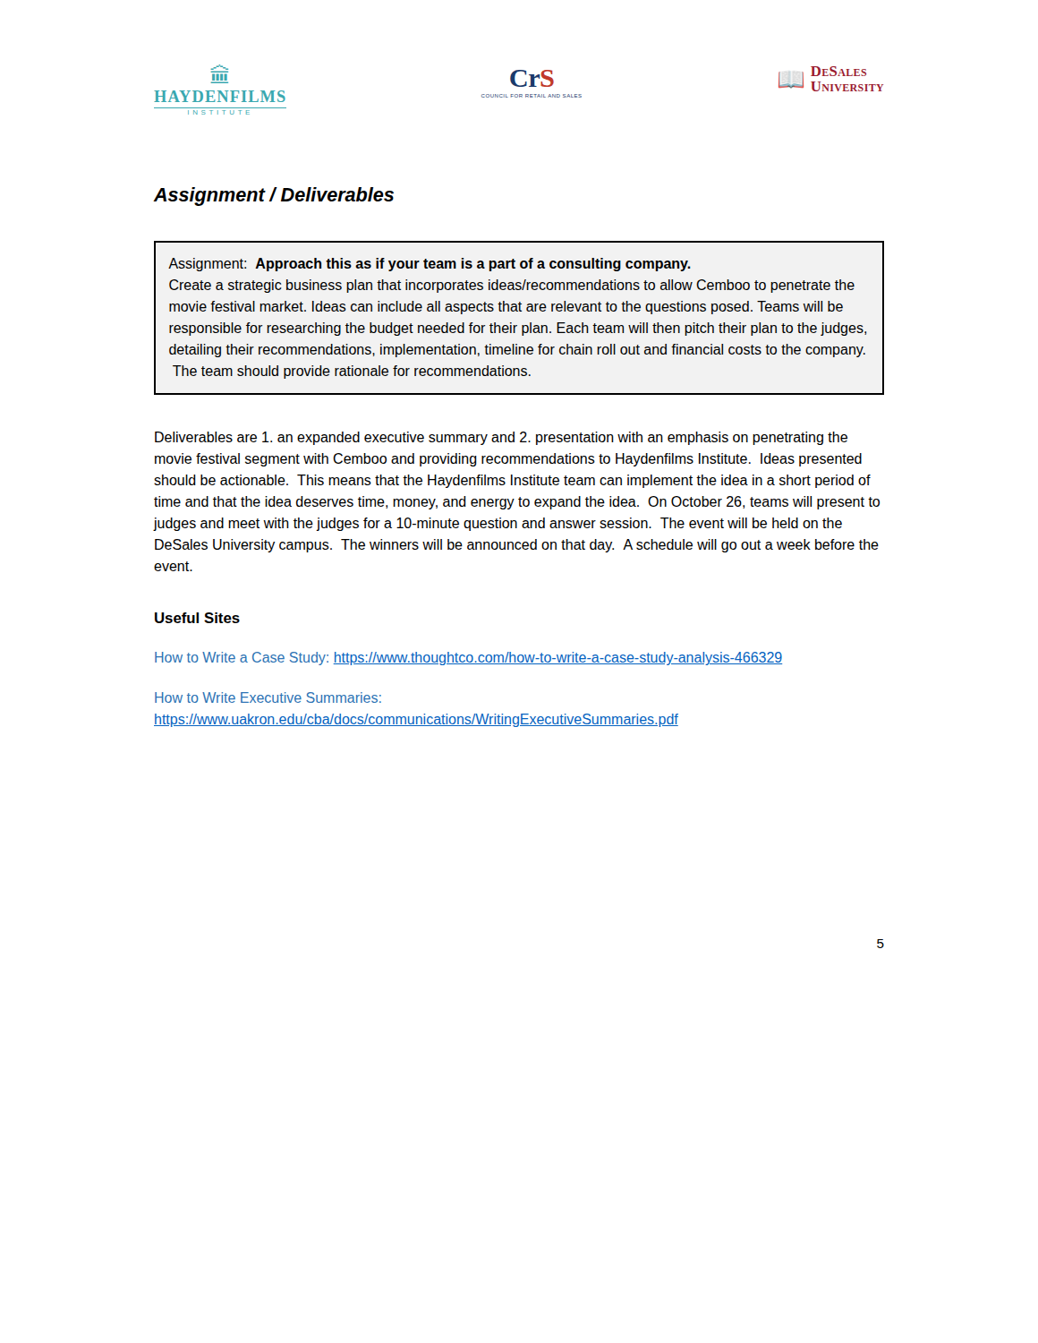🏛 HAYDENFILMS INSTITUTE
CrS COUNCIL FOR RETAIL AND SALES
📖 DeSales University
Assignment / Deliverables
Assignment: Approach this as if your team is a part of a consulting company.
Create a strategic business plan that incorporates ideas/recommendations to allow Cemboo to penetrate the movie festival market. Ideas can include all aspects that are relevant to the questions posed. Teams will be responsible for researching the budget needed for their plan. Each team will then pitch their plan to the judges, detailing their recommendations, implementation, timeline for chain roll out and financial costs to the company. The team should provide rationale for recommendations.
Deliverables are 1. an expanded executive summary and 2. presentation with an emphasis on penetrating the movie festival segment with Cemboo and providing recommendations to Haydenfilms Institute. Ideas presented should be actionable. This means that the Haydenfilms Institute team can implement the idea in a short period of time and that the idea deserves time, money, and energy to expand the idea. On October 26, teams will present to judges and meet with the judges for a 10-minute question and answer session. The event will be held on the DeSales University campus. The winners will be announced on that day. A schedule will go out a week before the event.
Useful Sites
How to Write a Case Study: https://www.thoughtco.com/how-to-write-a-case-study-analysis-466329
How to Write Executive Summaries:
https://www.uakron.edu/cba/docs/communications/WritingExecutiveSummaries.pdf
5